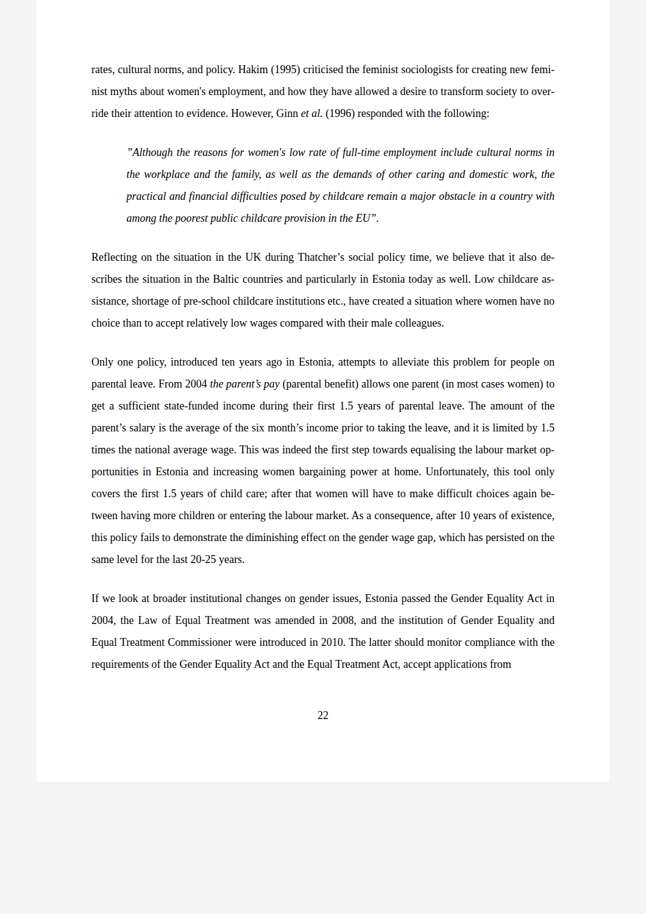rates, cultural norms, and policy. Hakim (1995) criticised the feminist sociologists for creating new feminist myths about women's employment, and how they have allowed a desire to transform society to override their attention to evidence. However, Ginn et al. (1996) responded with the following:
”Although the reasons for women's low rate of full-time employment include cultural norms in the workplace and the family, as well as the demands of other caring and domestic work, the practical and financial difficulties posed by childcare remain a major obstacle in a country with among the poorest public childcare provision in the EU”.
Reflecting on the situation in the UK during Thatcher’s social policy time, we believe that it also describes the situation in the Baltic countries and particularly in Estonia today as well. Low childcare assistance, shortage of pre-school childcare institutions etc., have created a situation where women have no choice than to accept relatively low wages compared with their male colleagues.
Only one policy, introduced ten years ago in Estonia, attempts to alleviate this problem for people on parental leave. From 2004 the parent’s pay (parental benefit) allows one parent (in most cases women) to get a sufficient state-funded income during their first 1.5 years of parental leave. The amount of the parent’s salary is the average of the six month’s income prior to taking the leave, and it is limited by 1.5 times the national average wage. This was indeed the first step towards equalising the labour market opportunities in Estonia and increasing women bargaining power at home. Unfortunately, this tool only covers the first 1.5 years of child care; after that women will have to make difficult choices again between having more children or entering the labour market. As a consequence, after 10 years of existence, this policy fails to demonstrate the diminishing effect on the gender wage gap, which has persisted on the same level for the last 20-25 years.
If we look at broader institutional changes on gender issues, Estonia passed the Gender Equality Act in 2004, the Law of Equal Treatment was amended in 2008, and the institution of Gender Equality and Equal Treatment Commissioner were introduced in 2010. The latter should monitor compliance with the requirements of the Gender Equality Act and the Equal Treatment Act, accept applications from
22